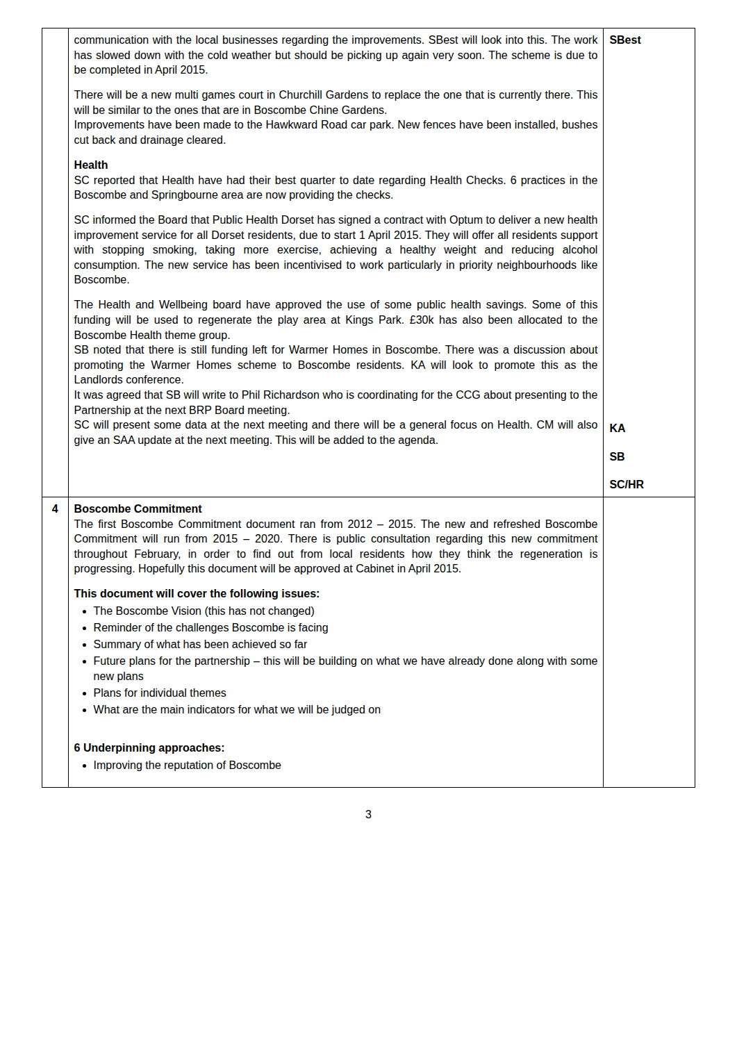| | communication with the local businesses regarding the improvements. SBest will look into this. The work has slowed down with the cold weather but should be picking up again very soon. The scheme is due to be completed in April 2015. There will be a new multi games court in Churchill Gardens to replace the one that is currently there. This will be similar to the ones that are in Boscombe Chine Gardens. Improvements have been made to the Hawkward Road car park. New fences have been installed, bushes cut back and drainage cleared. Health SC reported that Health have had their best quarter to date regarding Health Checks. 6 practices in the Boscombe and Springbourne area are now providing the checks. SC informed the Board that Public Health Dorset has signed a contract with Optum to deliver a new health improvement service for all Dorset residents, due to start 1 April 2015. They will offer all residents support with stopping smoking, taking more exercise, achieving a healthy weight and reducing alcohol consumption. The new service has been incentivised to work particularly in priority neighbourhoods like Boscombe. The Health and Wellbeing board have approved the use of some public health savings. Some of this funding will be used to regenerate the play area at Kings Park. £30k has also been allocated to the Boscombe Health theme group. SB noted that there is still funding left for Warmer Homes in Boscombe. There was a discussion about promoting the Warmer Homes scheme to Boscombe residents. KA will look to promote this as the Landlords conference. It was agreed that SB will write to Phil Richardson who is coordinating for the CCG about presenting to the Partnership at the next BRP Board meeting. SC will present some data at the next meeting and there will be a general focus on Health. CM will also give an SAA update at the next meeting. This will be added to the agenda. | SBest KA SB SC/HR |
| 4 | Boscombe Commitment The first Boscombe Commitment document ran from 2012 – 2015. The new and refreshed Boscombe Commitment will run from 2015 – 2020. There is public consultation regarding this new commitment throughout February, in order to find out from local residents how they think the regeneration is progressing. Hopefully this document will be approved at Cabinet in April 2015. This document will cover the following issues: The Boscombe Vision (this has not changed) Reminder of the challenges Boscombe is facing Summary of what has been achieved so far Future plans for the partnership – this will be building on what we have already done along with some new plans Plans for individual themes What are the main indicators for what we will be judged on 6 Underpinning approaches: Improving the reputation of Boscombe | |
3